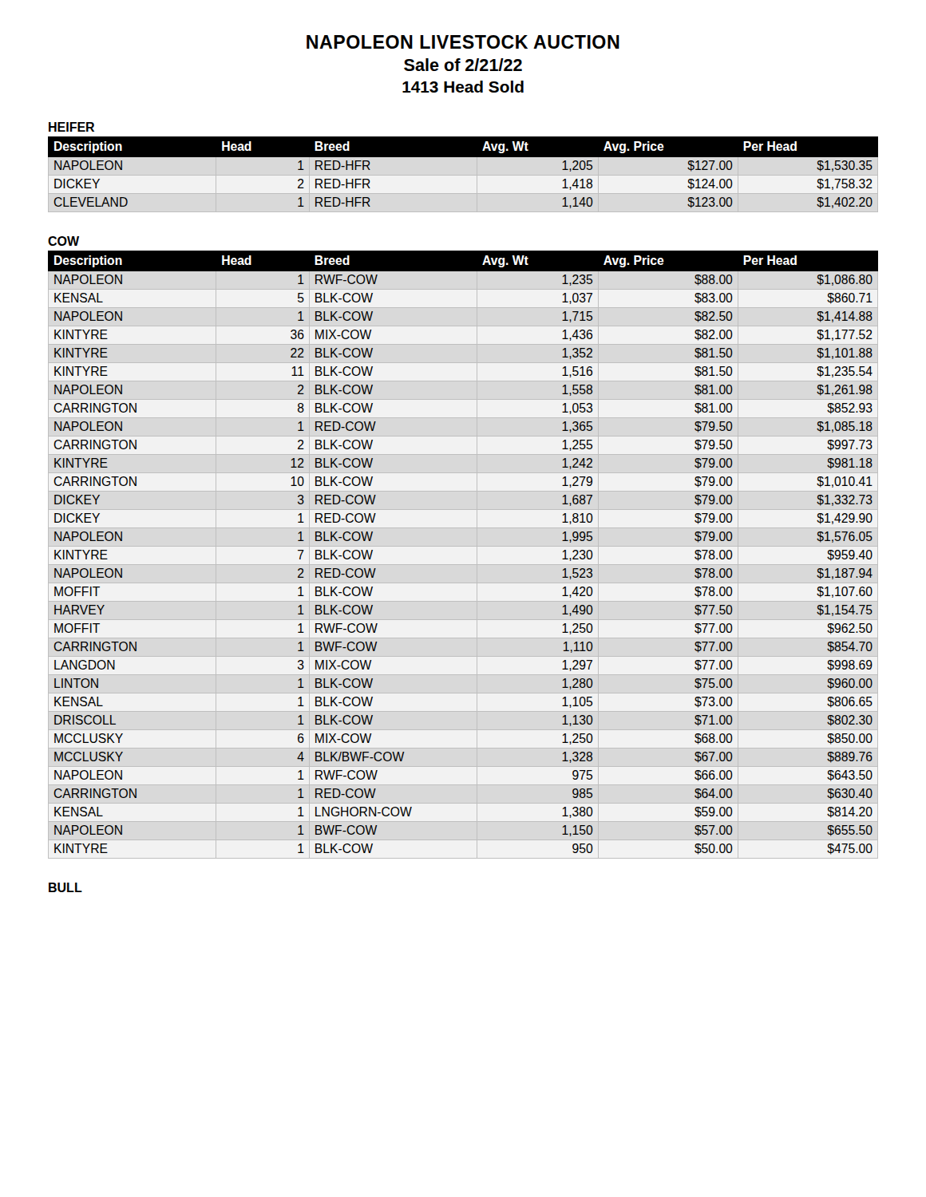NAPOLEON LIVESTOCK AUCTION
Sale of 2/21/22
1413 Head Sold
HEIFER
| Description | Head | Breed | Avg. Wt | Avg. Price | Per Head |
| --- | --- | --- | --- | --- | --- |
| NAPOLEON | 1 | RED-HFR | 1,205 | $127.00 | $1,530.35 |
| DICKEY | 2 | RED-HFR | 1,418 | $124.00 | $1,758.32 |
| CLEVELAND | 1 | RED-HFR | 1,140 | $123.00 | $1,402.20 |
COW
| Description | Head | Breed | Avg. Wt | Avg. Price | Per Head |
| --- | --- | --- | --- | --- | --- |
| NAPOLEON | 1 | RWF-COW | 1,235 | $88.00 | $1,086.80 |
| KENSAL | 5 | BLK-COW | 1,037 | $83.00 | $860.71 |
| NAPOLEON | 1 | BLK-COW | 1,715 | $82.50 | $1,414.88 |
| KINTYRE | 36 | MIX-COW | 1,436 | $82.00 | $1,177.52 |
| KINTYRE | 22 | BLK-COW | 1,352 | $81.50 | $1,101.88 |
| KINTYRE | 11 | BLK-COW | 1,516 | $81.50 | $1,235.54 |
| NAPOLEON | 2 | BLK-COW | 1,558 | $81.00 | $1,261.98 |
| CARRINGTON | 8 | BLK-COW | 1,053 | $81.00 | $852.93 |
| NAPOLEON | 1 | RED-COW | 1,365 | $79.50 | $1,085.18 |
| CARRINGTON | 2 | BLK-COW | 1,255 | $79.50 | $997.73 |
| KINTYRE | 12 | BLK-COW | 1,242 | $79.00 | $981.18 |
| CARRINGTON | 10 | BLK-COW | 1,279 | $79.00 | $1,010.41 |
| DICKEY | 3 | RED-COW | 1,687 | $79.00 | $1,332.73 |
| DICKEY | 1 | RED-COW | 1,810 | $79.00 | $1,429.90 |
| NAPOLEON | 1 | BLK-COW | 1,995 | $79.00 | $1,576.05 |
| KINTYRE | 7 | BLK-COW | 1,230 | $78.00 | $959.40 |
| NAPOLEON | 2 | RED-COW | 1,523 | $78.00 | $1,187.94 |
| MOFFIT | 1 | BLK-COW | 1,420 | $78.00 | $1,107.60 |
| HARVEY | 1 | BLK-COW | 1,490 | $77.50 | $1,154.75 |
| MOFFIT | 1 | RWF-COW | 1,250 | $77.00 | $962.50 |
| CARRINGTON | 1 | BWF-COW | 1,110 | $77.00 | $854.70 |
| LANGDON | 3 | MIX-COW | 1,297 | $77.00 | $998.69 |
| LINTON | 1 | BLK-COW | 1,280 | $75.00 | $960.00 |
| KENSAL | 1 | BLK-COW | 1,105 | $73.00 | $806.65 |
| DRISCOLL | 1 | BLK-COW | 1,130 | $71.00 | $802.30 |
| MCCLUSKY | 6 | MIX-COW | 1,250 | $68.00 | $850.00 |
| MCCLUSKY | 4 | BLK/BWF-COW | 1,328 | $67.00 | $889.76 |
| NAPOLEON | 1 | RWF-COW | 975 | $66.00 | $643.50 |
| CARRINGTON | 1 | RED-COW | 985 | $64.00 | $630.40 |
| KENSAL | 1 | LNGHORN-COW | 1,380 | $59.00 | $814.20 |
| NAPOLEON | 1 | BWF-COW | 1,150 | $57.00 | $655.50 |
| KINTYRE | 1 | BLK-COW | 950 | $50.00 | $475.00 |
BULL